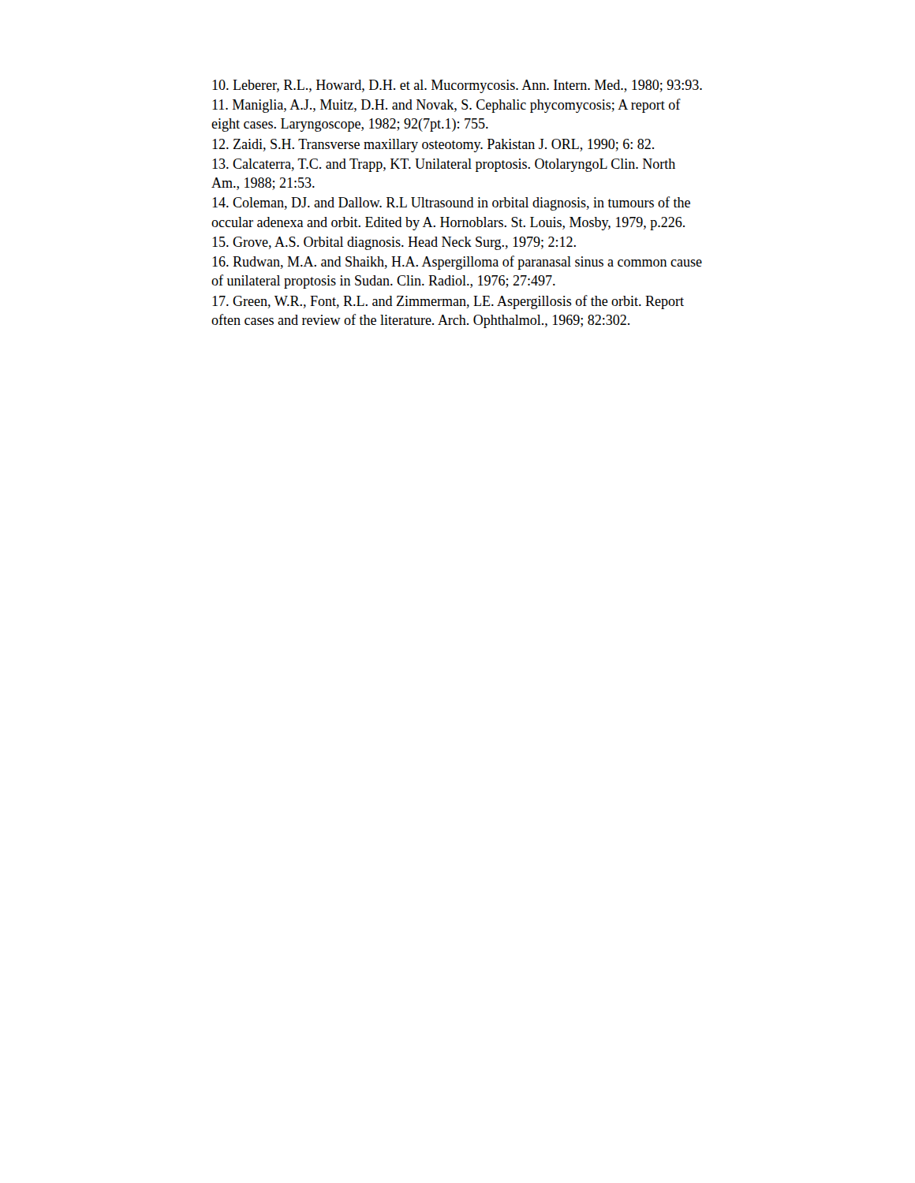10. Leberer, R.L., Howard, D.H. et al. Mucormycosis. Ann. Intern. Med., 1980; 93:93.
11. Maniglia, A.J., Muitz, D.H. and Novak, S. Cephalic phycomycosis; A report of eight cases. Laryngoscope, 1982; 92(7pt.1): 755.
12. Zaidi, S.H. Transverse maxillary osteotomy. Pakistan J. ORL, 1990; 6: 82.
13. Calcaterra, T.C. and Trapp, KT. Unilateral proptosis. OtolaryngoL Clin. North Am., 1988; 21:53.
14. Coleman, DJ. and Dallow. R.L Ultrasound in orbital diagnosis, in tumours of the occular adenexa and orbit. Edited by A. Hornoblars. St. Louis, Mosby, 1979, p.226.
15. Grove, A.S. Orbital diagnosis. Head Neck Surg., 1979; 2:12.
16. Rudwan, M.A. and Shaikh, H.A. Aspergilloma of paranasal sinus a common cause of unilateral proptosis in Sudan. Clin. Radiol., 1976; 27:497.
17. Green, W.R., Font, R.L. and Zimmerman, LE. Aspergillosis of the orbit. Report often cases and review of the literature. Arch. Ophthalmol., 1969; 82:302.